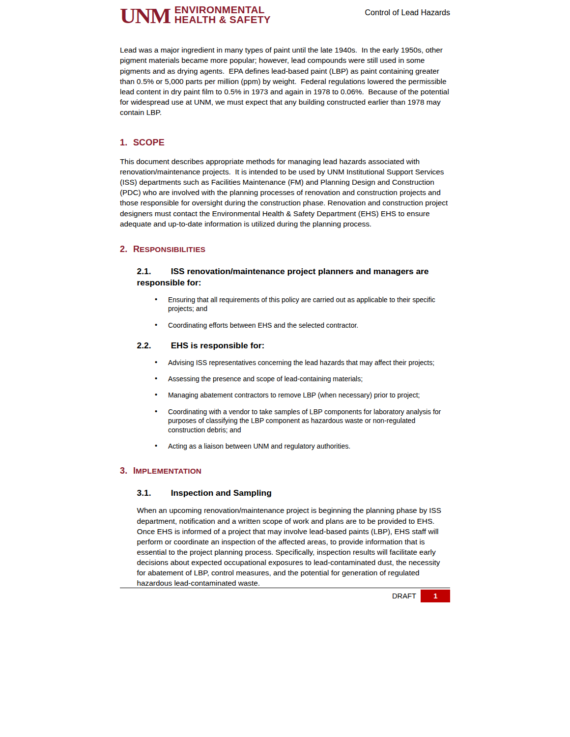UNM
ENVIRONMENTAL HEALTH & SAFETY
Control of Lead Hazards
Lead was a major ingredient in many types of paint until the late 1940s. In the early 1950s, other pigment materials became more popular; however, lead compounds were still used in some pigments and as drying agents. EPA defines lead-based paint (LBP) as paint containing greater than 0.5% or 5,000 parts per million (ppm) by weight. Federal regulations lowered the permissible lead content in dry paint film to 0.5% in 1973 and again in 1978 to 0.06%. Because of the potential for widespread use at UNM, we must expect that any building constructed earlier than 1978 may contain LBP.
1. SCOPE
This document describes appropriate methods for managing lead hazards associated with renovation/maintenance projects. It is intended to be used by UNM Institutional Support Services (ISS) departments such as Facilities Maintenance (FM) and Planning Design and Construction (PDC) who are involved with the planning processes of renovation and construction projects and those responsible for oversight during the construction phase. Renovation and construction project designers must contact the Environmental Health & Safety Department (EHS) EHS to ensure adequate and up-to-date information is utilized during the planning process.
2. RESPONSIBILITIES
2.1. ISS renovation/maintenance project planners and managers are responsible for:
Ensuring that all requirements of this policy are carried out as applicable to their specific projects; and
Coordinating efforts between EHS and the selected contractor.
2.2. EHS is responsible for:
Advising ISS representatives concerning the lead hazards that may affect their projects;
Assessing the presence and scope of lead-containing materials;
Managing abatement contractors to remove LBP (when necessary) prior to project;
Coordinating with a vendor to take samples of LBP components for laboratory analysis for purposes of classifying the LBP component as hazardous waste or non-regulated construction debris; and
Acting as a liaison between UNM and regulatory authorities.
3. IMPLEMENTATION
3.1. Inspection and Sampling
When an upcoming renovation/maintenance project is beginning the planning phase by ISS department, notification and a written scope of work and plans are to be provided to EHS. Once EHS is informed of a project that may involve lead-based paints (LBP), EHS staff will perform or coordinate an inspection of the affected areas, to provide information that is essential to the project planning process. Specifically, inspection results will facilitate early decisions about expected occupational exposures to lead-contaminated dust, the necessity for abatement of LBP, control measures, and the potential for generation of regulated hazardous lead-contaminated waste.
DRAFT
1